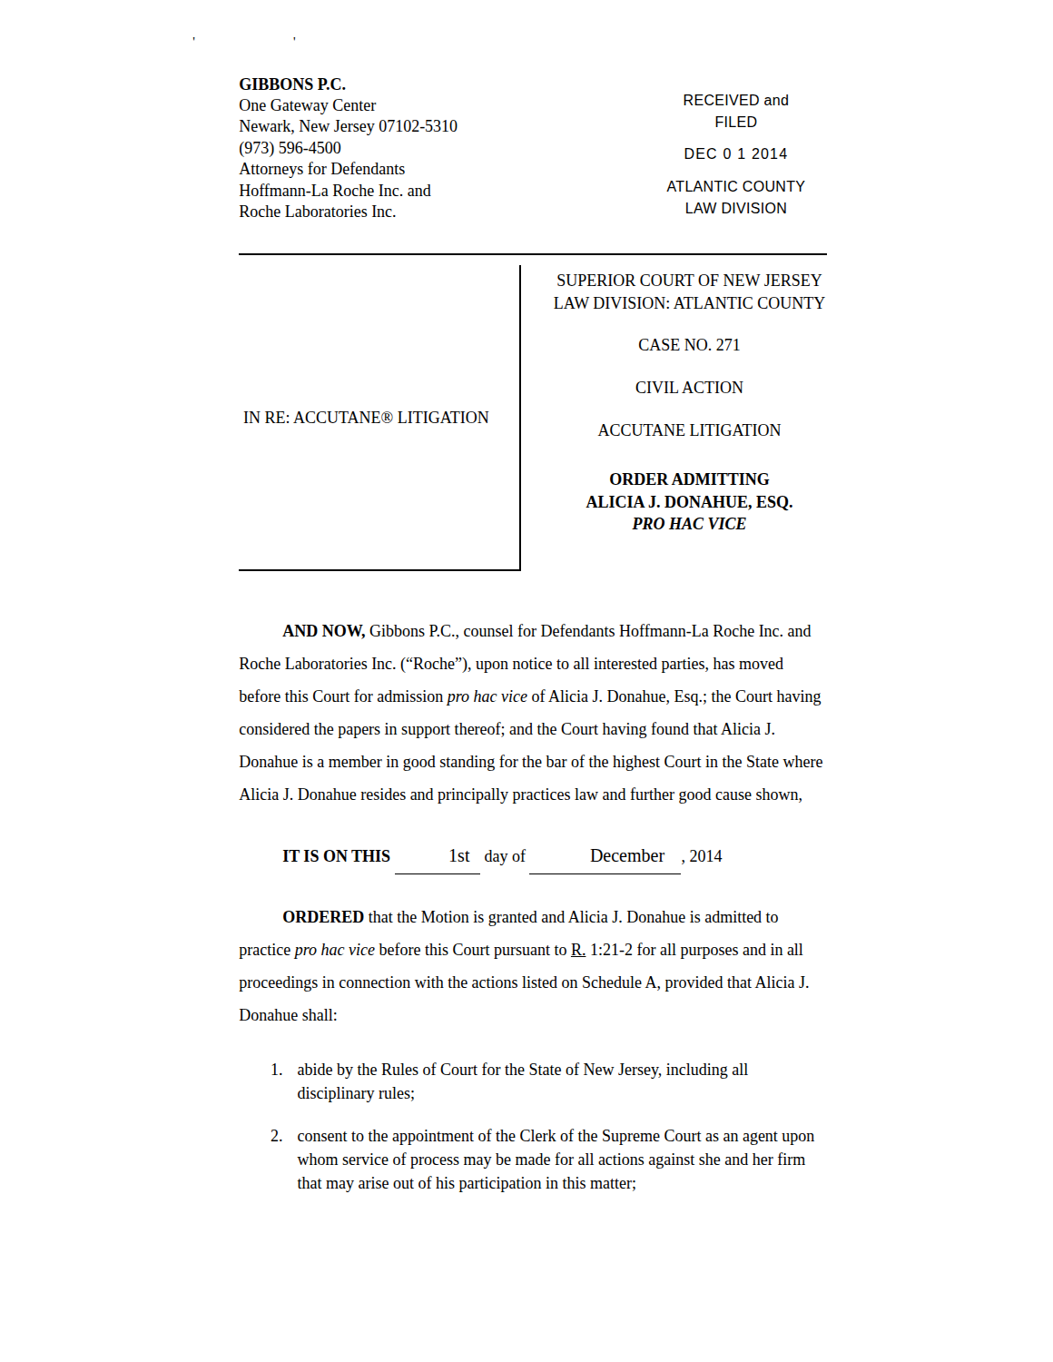' '
GIBBONS P.C.
One Gateway Center
Newark, New Jersey 07102-5310
(973) 596-4500
Attorneys for Defendants
Hoffmann-La Roche Inc. and
Roche Laboratories Inc.
RECEIVED and
FILED
DEC 0 1 2014
ATLANTIC COUNTY
LAW DIVISION
IN RE: ACCUTANE® LITIGATION
SUPERIOR COURT OF NEW JERSEY
LAW DIVISION: ATLANTIC COUNTY
CASE NO. 271
CIVIL ACTION
ACCUTANE LITIGATION
ORDER ADMITTING
ALICIA J. DONAHUE, ESQ.
PRO HAC VICE
AND NOW, Gibbons P.C., counsel for Defendants Hoffmann-La Roche Inc. and Roche Laboratories Inc. (“Roche”), upon notice to all interested parties, has moved before this Court for admission pro hac vice of Alicia J. Donahue, Esq.; the Court having considered the papers in support thereof; and the Court having found that Alicia J. Donahue is a member in good standing for the bar of the highest Court in the State where Alicia J. Donahue resides and principally practices law and further good cause shown,
IT IS ON THIS 1st day of December, 2014
ORDERED that the Motion is granted and Alicia J. Donahue is admitted to practice pro hac vice before this Court pursuant to R. 1:21-2 for all purposes and in all proceedings in connection with the actions listed on Schedule A, provided that Alicia J. Donahue shall:
abide by the Rules of Court for the State of New Jersey, including all disciplinary rules;
consent to the appointment of the Clerk of the Supreme Court as an agent upon whom service of process may be made for all actions against she and her firm that may arise out of his participation in this matter;